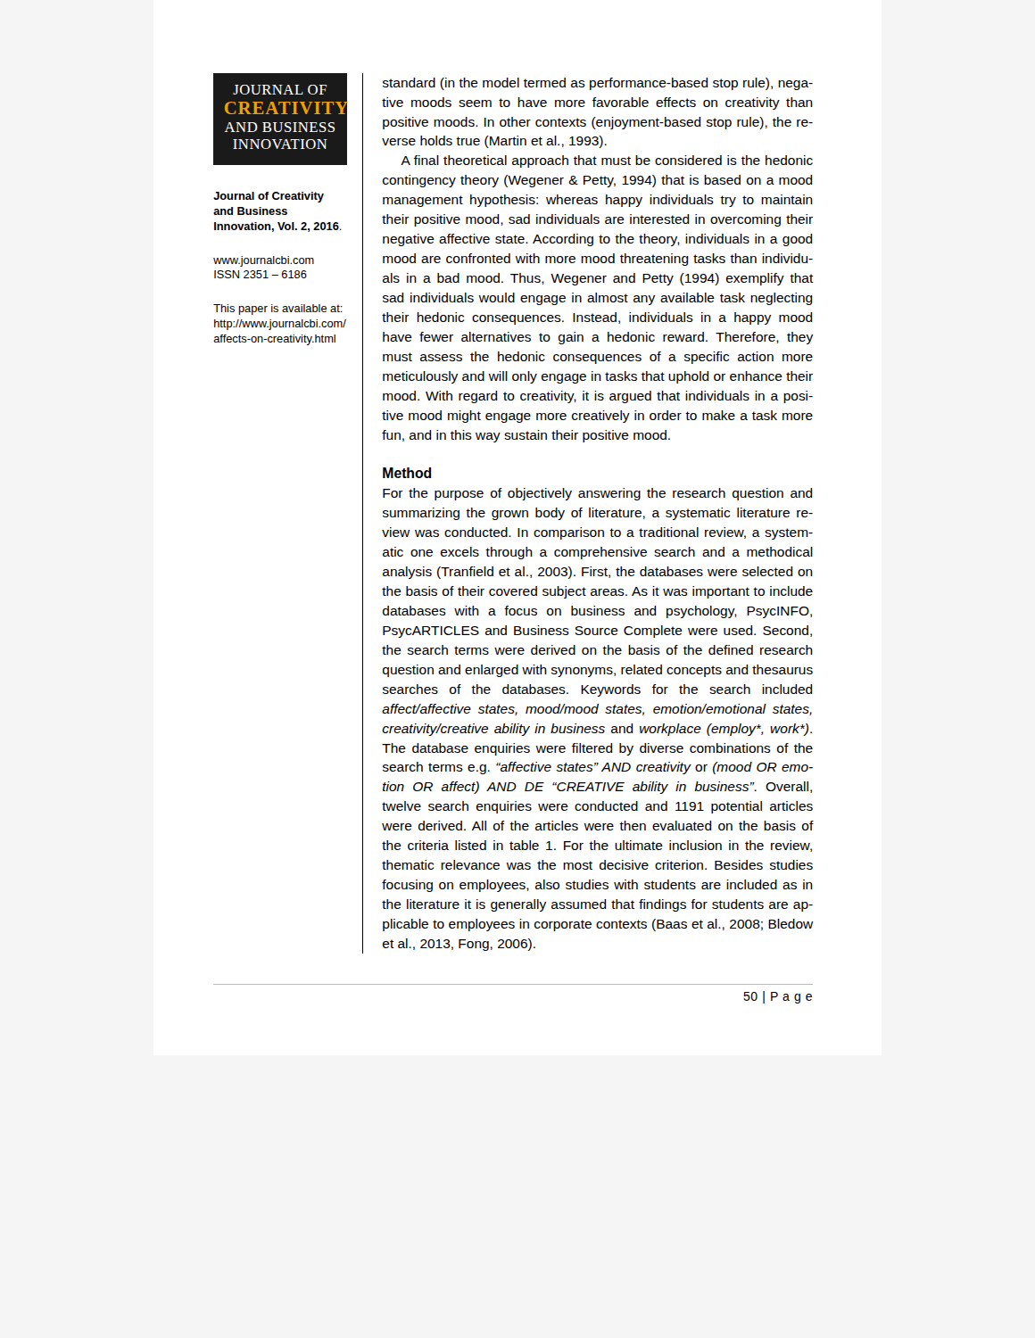Journal of
Creativity
and Business
Innovation
Journal of Creativity and Business Innovation, Vol. 2, 2016.
www.journalcbi.com
ISSN 2351 – 6186
This paper is available at:
http://www.journalcbi.com/affects-on-creativity.html
standard (in the model termed as performance-based stop rule), negative moods seem to have more favorable effects on creativity than positive moods. In other contexts (enjoyment-based stop rule), the reverse holds true (Martin et al., 1993).
A final theoretical approach that must be considered is the hedonic contingency theory (Wegener & Petty, 1994) that is based on a mood management hypothesis: whereas happy individuals try to maintain their positive mood, sad individuals are interested in overcoming their negative affective state. According to the theory, individuals in a good mood are confronted with more mood threatening tasks than individuals in a bad mood. Thus, Wegener and Petty (1994) exemplify that sad individuals would engage in almost any available task neglecting their hedonic consequences. Instead, individuals in a happy mood have fewer alternatives to gain a hedonic reward. Therefore, they must assess the hedonic consequences of a specific action more meticulously and will only engage in tasks that uphold or enhance their mood. With regard to creativity, it is argued that individuals in a positive mood might engage more creatively in order to make a task more fun, and in this way sustain their positive mood.
Method
For the purpose of objectively answering the research question and summarizing the grown body of literature, a systematic literature review was conducted. In comparison to a traditional review, a systematic one excels through a comprehensive search and a methodical analysis (Tranfield et al., 2003). First, the databases were selected on the basis of their covered subject areas. As it was important to include databases with a focus on business and psychology, PsycINFO, PsycARTICLES and Business Source Complete were used. Second, the search terms were derived on the basis of the defined research question and enlarged with synonyms, related concepts and thesaurus searches of the databases. Keywords for the search included affect/affective states, mood/mood states, emotion/emotional states, creativity/creative ability in business and workplace (employ*, work*). The database enquiries were filtered by diverse combinations of the search terms e.g. “affective states” AND creativity or (mood OR emotion OR affect) AND DE “CREATIVE ability in business”. Overall, twelve search enquiries were conducted and 1191 potential articles were derived. All of the articles were then evaluated on the basis of the criteria listed in table 1. For the ultimate inclusion in the review, thematic relevance was the most decisive criterion. Besides studies focusing on employees, also studies with students are included as in the literature it is generally assumed that findings for students are applicable to employees in corporate contexts (Baas et al., 2008; Bledow et al., 2013, Fong, 2006).
50 | P a g e